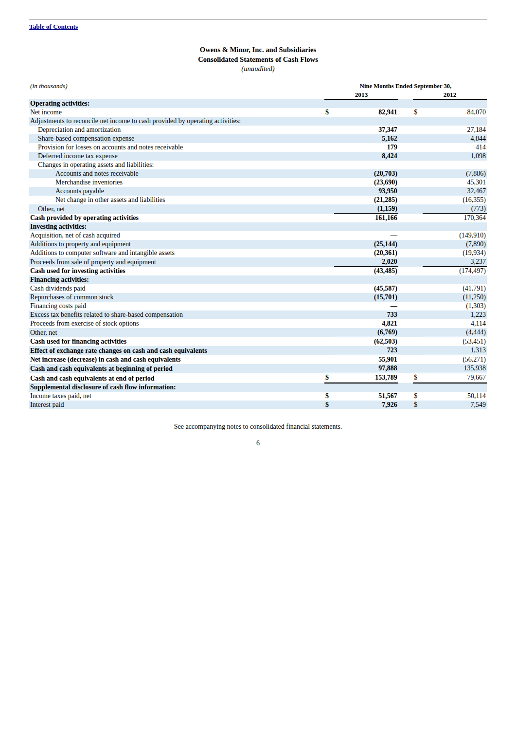Table of Contents
Owens & Minor, Inc. and Subsidiaries
Consolidated Statements of Cash Flows
(unaudited)
| (in thousands) | | Nine Months Ended September 30, |
| | | 2013 | | 2012 |
| Operating activities: | | | | | | |
| Net income | | $ | 82,941 | | $ | 84,070 |
| Adjustments to reconcile net income to cash provided by operating activities: | | | | | | |
| Depreciation and amortization | | | 37,347 | | | 27,184 |
| Share-based compensation expense | | | 5,162 | | | 4,844 |
| Provision for losses on accounts and notes receivable | | | 179 | | | 414 |
| Deferred income tax expense | | | 8,424 | | | 1,098 |
| Changes in operating assets and liabilities: | | | | | | |
| Accounts and notes receivable | | | (20,703) | | | (7,886) |
| Merchandise inventories | | | (23,690) | | | 45,301 |
| Accounts payable | | | 93,950 | | | 32,467 |
| Net change in other assets and liabilities | | | (21,285) | | | (16,355) |
| Other, net | | | (1,159) | | | (773) |
| Cash provided by operating activities | | | 161,166 | | | 170,364 |
| Investing activities: | | | | | | |
| Acquisition, net of cash acquired | | | — | | | (149,910) |
| Additions to property and equipment | | | (25,144) | | | (7,890) |
| Additions to computer software and intangible assets | | | (20,361) | | | (19,934) |
| Proceeds from sale of property and equipment | | | 2,020 | | | 3,237 |
| Cash used for investing activities | | | (43,485) | | | (174,497) |
| Financing activities: | | | | | | |
| Cash dividends paid | | | (45,587) | | | (41,791) |
| Repurchases of common stock | | | (15,701) | | | (11,250) |
| Financing costs paid | | | — | | | (1,303) |
| Excess tax benefits related to share-based compensation | | | 733 | | | 1,223 |
| Proceeds from exercise of stock options | | | 4,821 | | | 4,114 |
| Other, net | | | (6,769) | | | (4,444) |
| Cash used for financing activities | | | (62,503) | | | (53,451) |
| Effect of exchange rate changes on cash and cash equivalents | | | 723 | | | 1,313 |
| Net increase (decrease) in cash and cash equivalents | | | 55,901 | | | (56,271) |
| Cash and cash equivalents at beginning of period | | | 97,888 | | | 135,938 |
| Cash and cash equivalents at end of period | | $ | 153,789 | | $ | 79,667 |
| Supplemental disclosure of cash flow information: | | | | | | |
| Income taxes paid, net | | $ | 51,567 | | $ | 50,114 |
| Interest paid | | $ | 7,926 | | $ | 7,549 |
See accompanying notes to consolidated financial statements.
6